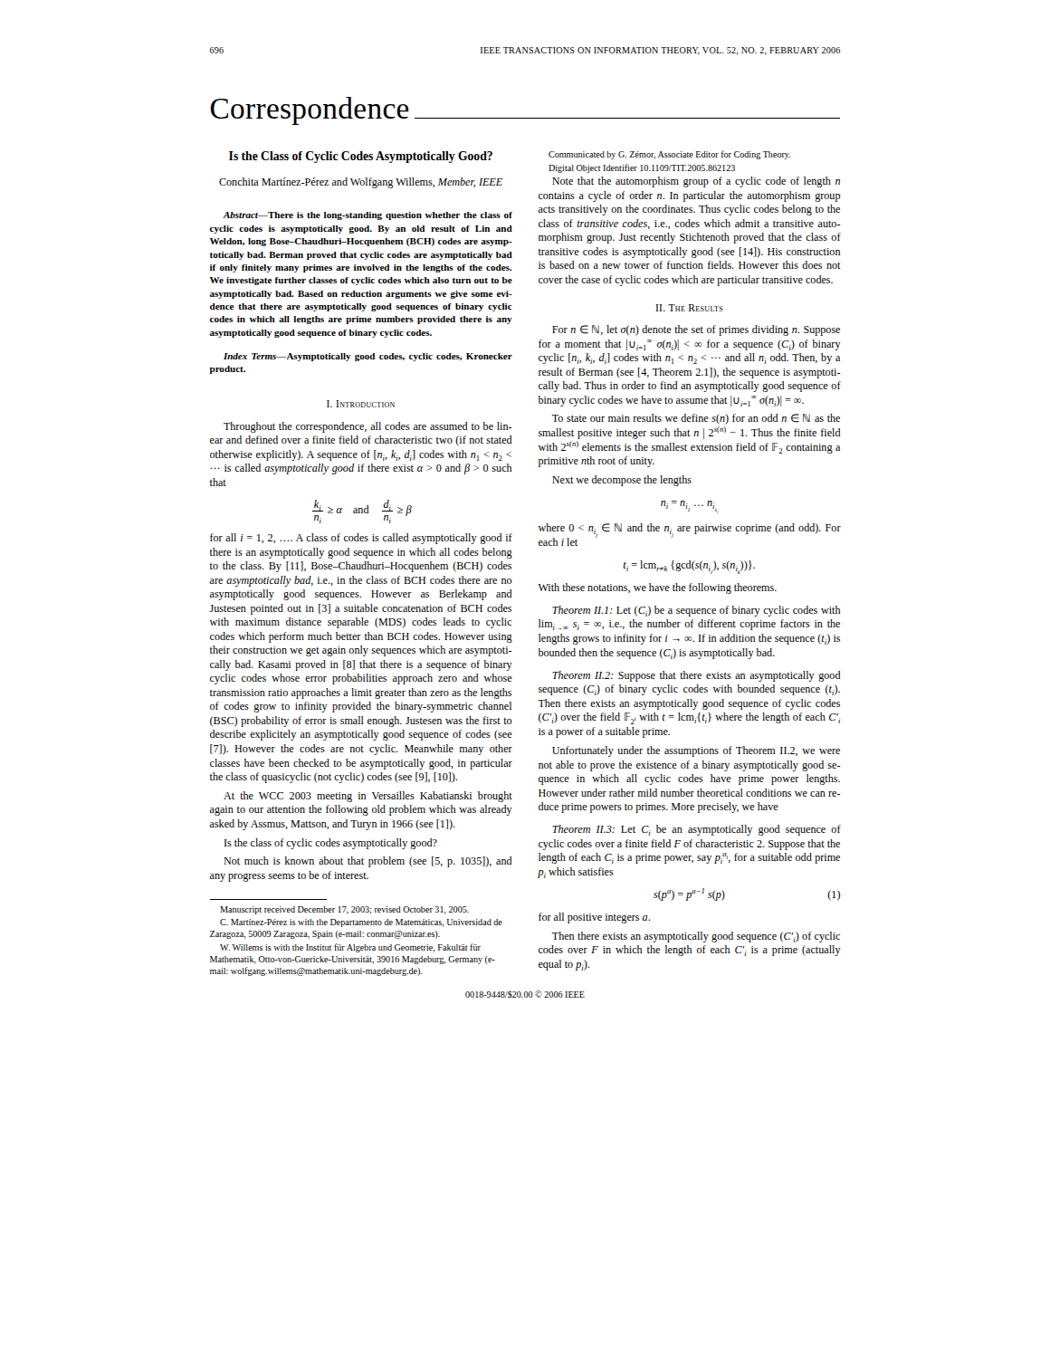696 IEEE Transactions on Information Theory, Vol. 52, No. 2, February 2006
Correspondence
Is the Class of Cyclic Codes Asymptotically Good?
Conchita Martínez-Pérez and Wolfgang Willems, Member, IEEE
Abstract—There is the long-standing question whether the class of cyclic codes is asymptotically good. By an old result of Lin and Weldon, long Bose–Chaudhuri–Hocquenhem (BCH) codes are asymptotically bad. Berman proved that cyclic codes are asymptotically bad if only finitely many primes are involved in the lengths of the codes. We investigate further classes of cyclic codes which also turn out to be asymptotically bad. Based on reduction arguments we give some evidence that there are asymptotically good sequences of binary cyclic codes in which all lengths are prime numbers provided there is any asymptotically good sequence of binary cyclic codes.
Index Terms—Asymptotically good codes, cyclic codes, Kronecker product.
I. Introduction
Throughout the correspondence, all codes are assumed to be linear and defined over a finite field of characteristic two (if not stated otherwise explicitly). A sequence of [ni, ki, di] codes with n1 < n2 < ··· is called asymptotically good if there exist α > 0 and β > 0 such that
ki ni ≥ α and di ni ≥ β
for all i = 1, 2, …. A class of codes is called asymptotically good if there is an asymptotically good sequence in which all codes belong to the class. By [11], Bose–Chaudhuri–Hocquenhem (BCH) codes are asymptotically bad, i.e., in the class of BCH codes there are no asymptotically good sequences. However as Berlekamp and Justesen pointed out in [3] a suitable concatenation of BCH codes with maximum distance separable (MDS) codes leads to cyclic codes which perform much better than BCH codes. However using their construction we get again only sequences which are asymptotically bad. Kasami proved in [8] that there is a sequence of binary cyclic codes whose error probabilities approach zero and whose transmission ratio approaches a limit greater than zero as the lengths of codes grow to infinity provided the binary-symmetric channel (BSC) probability of error is small enough. Justesen was the first to describe explicitely an asymptotically good sequence of codes (see [7]). However the codes are not cyclic. Meanwhile many other classes have been checked to be asymptotically good, in particular the class of quasicyclic (not cyclic) codes (see [9], [10]).
At the WCC 2003 meeting in Versailles Kabatianski brought again to our attention the following old problem which was already asked by Assmus, Mattson, and Turyn in 1966 (see [1]).
Is the class of cyclic codes asymptotically good?
Not much is known about that problem (see [5, p. 1035]), and any progress seems to be of interest.
Manuscript received December 17, 2003; revised October 31, 2005.
C. Martínez-Pérez is with the Departamento de Matemáticas, Universidad de Zaragoza, 50009 Zaragoza, Spain (e-mail: conmar@unizar.es).
W. Willems is with the Institut für Algebra und Geometrie, Fakultät für Mathematik, Otto-von-Guericke-Universität, 39016 Magdeburg, Germany (e-mail: wolfgang.willems@mathematik.uni-magdeburg.de).
Communicated by G. Zémor, Associate Editor for Coding Theory.
Digital Object Identifier 10.1109/TIT.2005.862123
Note that the automorphism group of a cyclic code of length n contains a cycle of order n. In particular the automorphism group acts transitively on the coordinates. Thus cyclic codes belong to the class of transitive codes, i.e., codes which admit a transitive automorphism group. Just recently Stichtenoth proved that the class of transitive codes is asymptotically good (see [14]). His construction is based on a new tower of function fields. However this does not cover the case of cyclic codes which are particular transitive codes.
II. The Results
For n ∈ ℕ, let σ(n) denote the set of primes dividing n. Suppose for a moment that |∪i=1∞ σ(ni)| < ∞ for a sequence (Ci) of binary cyclic [ni, ki, di] codes with n1 < n2 < ··· and all ni odd. Then, by a result of Berman (see [4, Theorem 2.1]), the sequence is asymptotically bad. Thus in order to find an asymptotically good sequence of binary cyclic codes we have to assume that |∪i=1∞ σ(ni)| = ∞.
To state our main results we define s(n) for an odd n ∈ ℕ as the smallest positive integer such that n | 2s(n) − 1. Thus the finite field with 2s(n) elements is the smallest extension field of 𝔽2 containing a primitive nth root of unity.
Next we decompose the lengths
ni = ni1 … nisi
where 0 < nij ∈ ℕ and the nij are pairwise coprime (and odd). For each i let
ti = lcmr≠k {gcd(s(nir), s(nik))}.
With these notations, we have the following theorems.
Theorem II.1: Let (Ci) be a sequence of binary cyclic codes with limi→∞ si = ∞, i.e., the number of different coprime factors in the lengths grows to infinity for i → ∞. If in addition the sequence (ti) is bounded then the sequence (Ci) is asymptotically bad.
Theorem II.2: Suppose that there exists an asymptotically good sequence (Ci) of binary cyclic codes with bounded sequence (ti). Then there exists an asymptotically good sequence of cyclic codes (C′i) over the field 𝔽2t with t = lcmi{ti} where the length of each C′i is a power of a suitable prime.
Unfortunately under the assumptions of Theorem II.2, we were not able to prove the existence of a binary asymptotically good sequence in which all cyclic codes have prime power lengths. However under rather mild number theoretical conditions we can reduce prime powers to primes. More precisely, we have
Theorem II.3: Let Ci be an asymptotically good sequence of cyclic codes over a finite field F of characteristic 2. Suppose that the length of each Ci is a prime power, say piai, for a suitable odd prime pi which satisfies
s(pa) = pa−1 s(p) (1)
for all positive integers a.
Then there exists an asymptotically good sequence (C′i) of cyclic codes over F in which the length of each C′i is a prime (actually equal to pi).
0018-9448/$20.00 © 2006 IEEE